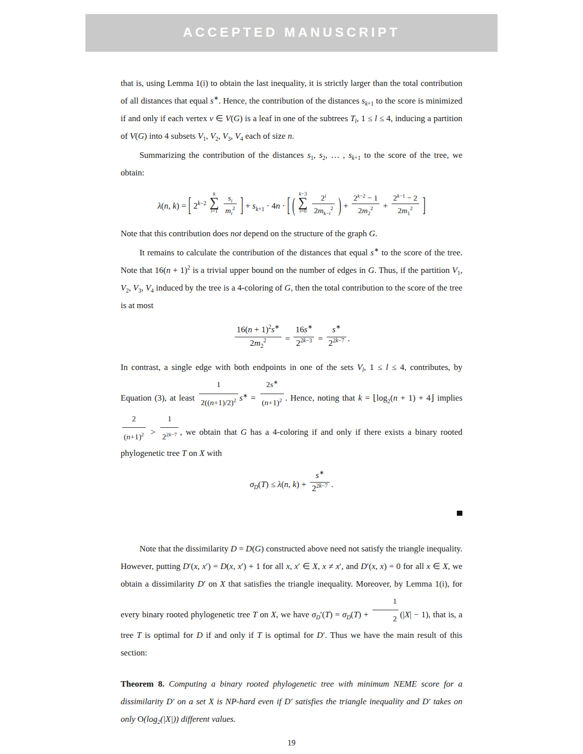ACCEPTED MANUSCRIPT
that is, using Lemma 1(i) to obtain the last inequality, it is strictly larger than the total contribution of all distances that equal s∗. Hence, the contribution of the distances sk+1 to the score is minimized if and only if each vertex v ∈ V(G) is a leaf in one of the subtrees Tl, 1 ≤ l ≤ 4, inducing a partition of V(G) into 4 subsets V1, V2, V3, V4 each of size n.
Summarizing the contribution of the distances s1, s2, … , sk+1 to the score of the tree, we obtain:
λ(n, k) = [ 2k−2 k∑i=1 si mi2 ] + sk+1 · 4n · [ ( k−3∑i=0 2i 2mk−i2 ) + 2k−2 − 12m22 + 2k−1 − 22m12 ]
Note that this contribution does not depend on the structure of the graph G.
It remains to calculate the contribution of the distances that equal s∗ to the score of the tree. Note that 16(n + 1)2 is a trivial upper bound on the number of edges in G. Thus, if the partition V1, V2, V3, V4 induced by the tree is a 4-coloring of G, then the total contribution to the score of the tree is at most
16(n + 1)2s∗2m22 = 16s∗22k−3 = s∗22k−7.
In contrast, a single edge with both endpoints in one of the sets Vl, 1 ≤ l ≤ 4, contributes, by Equation (3), at least 12((n+1)/2)2 s∗ = 2s∗(n+1)2. Hence, noting that k = ⌊log2(n + 1) + 4⌋ implies 2(n+1)2 > 122k−7, we obtain that G has a 4-coloring if and only if there exists a binary rooted phylogenetic tree T on X with
σD(T) ≤ λ(n, k) + s∗22k−7.
Note that the dissimilarity D = D(G) constructed above need not satisfy the triangle inequality. However, putting D′(x, x′) = D(x, x′) + 1 for all x, x′ ∈ X, x ≠ x′, and D′(x, x) = 0 for all x ∈ X, we obtain a dissimilarity D′ on X that satisfies the triangle inequality. Moreover, by Lemma 1(i), for every binary rooted phylogenetic tree T on X, we have σD′(T) = σD(T) + 12(|X| − 1), that is, a tree T is optimal for D if and only if T is optimal for D′. Thus we have the main result of this section:
Theorem 8. Computing a binary rooted phylogenetic tree with minimum NEME score for a dissimilarity D′ on a set X is NP-hard even if D′ satisfies the triangle inequality and D′ takes on only O(log2(|X|)) different values.
19